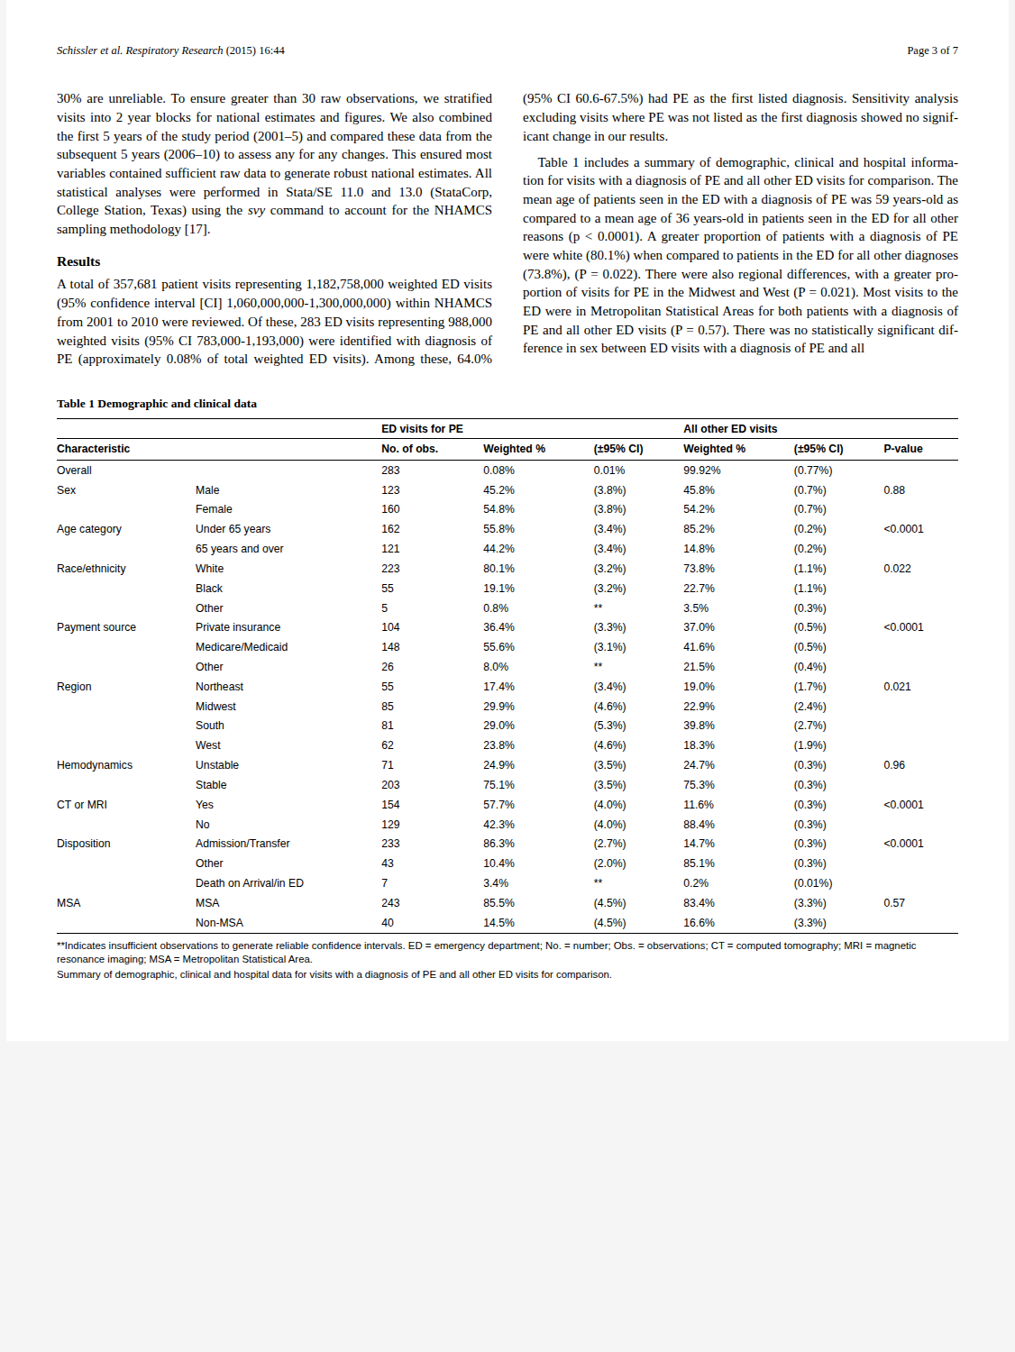Schissler et al. Respiratory Research (2015) 16:44
Page 3 of 7
30% are unreliable. To ensure greater than 30 raw observations, we stratified visits into 2 year blocks for national estimates and figures. We also combined the first 5 years of the study period (2001–5) and compared these data from the subsequent 5 years (2006–10) to assess any for any changes. This ensured most variables contained sufficient raw data to generate robust national estimates. All statistical analyses were performed in Stata/SE 11.0 and 13.0 (StataCorp, College Station, Texas) using the svy command to account for the NHAMCS sampling methodology [17].
Results
A total of 357,681 patient visits representing 1,182,758,000 weighted ED visits (95% confidence interval [CI] 1,060,000,000-1,300,000,000) within NHAMCS from 2001 to 2010 were reviewed. Of these, 283 ED visits representing 988,000 weighted visits (95% CI 783,000-1,193,000) were identified with diagnosis of PE (approximately 0.08% of total weighted ED visits). Among these, 64.0% (95% CI 60.6-67.5%) had PE as the first listed diagnosis. Sensitivity analysis excluding visits where PE was not listed as the first diagnosis showed no significant change in our results.
Table 1 includes a summary of demographic, clinical and hospital information for visits with a diagnosis of PE and all other ED visits for comparison. The mean age of patients seen in the ED with a diagnosis of PE was 59 years-old as compared to a mean age of 36 years-old in patients seen in the ED for all other reasons (p < 0.0001). A greater proportion of patients with a diagnosis of PE were white (80.1%) when compared to patients in the ED for all other diagnoses (73.8%), (P = 0.022). There were also regional differences, with a greater proportion of visits for PE in the Midwest and West (P = 0.021). Most visits to the ED were in Metropolitan Statistical Areas for both patients with a diagnosis of PE and all other ED visits (P = 0.57). There was no statistically significant difference in sex between ED visits with a diagnosis of PE and all
Table 1 Demographic and clinical data
| | ED visits for PE | All other ED visits |
| --- | --- | --- |
| Characteristic | No. of obs. | Weighted % | (±95% CI) | Weighted % | (±95% CI) | P-value |
| Overall | | 283 | 0.08% | 0.01% | 99.92% | (0.77%) | |
| Sex | Male | 123 | 45.2% | (3.8%) | 45.8% | (0.7%) | 0.88 |
| | Female | 160 | 54.8% | (3.8%) | 54.2% | (0.7%) | |
| Age category | Under 65 years | 162 | 55.8% | (3.4%) | 85.2% | (0.2%) | <0.0001 |
| | 65 years and over | 121 | 44.2% | (3.4%) | 14.8% | (0.2%) | |
| Race/ethnicity | White | 223 | 80.1% | (3.2%) | 73.8% | (1.1%) | 0.022 |
| | Black | 55 | 19.1% | (3.2%) | 22.7% | (1.1%) | |
| | Other | 5 | 0.8% | ** | 3.5% | (0.3%) | |
| Payment source | Private insurance | 104 | 36.4% | (3.3%) | 37.0% | (0.5%) | <0.0001 |
| | Medicare/Medicaid | 148 | 55.6% | (3.1%) | 41.6% | (0.5%) | |
| | Other | 26 | 8.0% | ** | 21.5% | (0.4%) | |
| Region | Northeast | 55 | 17.4% | (3.4%) | 19.0% | (1.7%) | 0.021 |
| | Midwest | 85 | 29.9% | (4.6%) | 22.9% | (2.4%) | |
| | South | 81 | 29.0% | (5.3%) | 39.8% | (2.7%) | |
| | West | 62 | 23.8% | (4.6%) | 18.3% | (1.9%) | |
| Hemodynamics | Unstable | 71 | 24.9% | (3.5%) | 24.7% | (0.3%) | 0.96 |
| | Stable | 203 | 75.1% | (3.5%) | 75.3% | (0.3%) | |
| CT or MRI | Yes | 154 | 57.7% | (4.0%) | 11.6% | (0.3%) | <0.0001 |
| | No | 129 | 42.3% | (4.0%) | 88.4% | (0.3%) | |
| Disposition | Admission/Transfer | 233 | 86.3% | (2.7%) | 14.7% | (0.3%) | <0.0001 |
| | Other | 43 | 10.4% | (2.0%) | 85.1% | (0.3%) | |
| | Death on Arrival/in ED | 7 | 3.4% | ** | 0.2% | (0.01%) | |
| MSA | MSA | 243 | 85.5% | (4.5%) | 83.4% | (3.3%) | 0.57 |
| | Non-MSA | 40 | 14.5% | (4.5%) | 16.6% | (3.3%) | |
**Indicates insufficient observations to generate reliable confidence intervals. ED = emergency department; No. = number; Obs. = observations; CT = computed tomography; MRI = magnetic resonance imaging; MSA = Metropolitan Statistical Area.
Summary of demographic, clinical and hospital data for visits with a diagnosis of PE and all other ED visits for comparison.